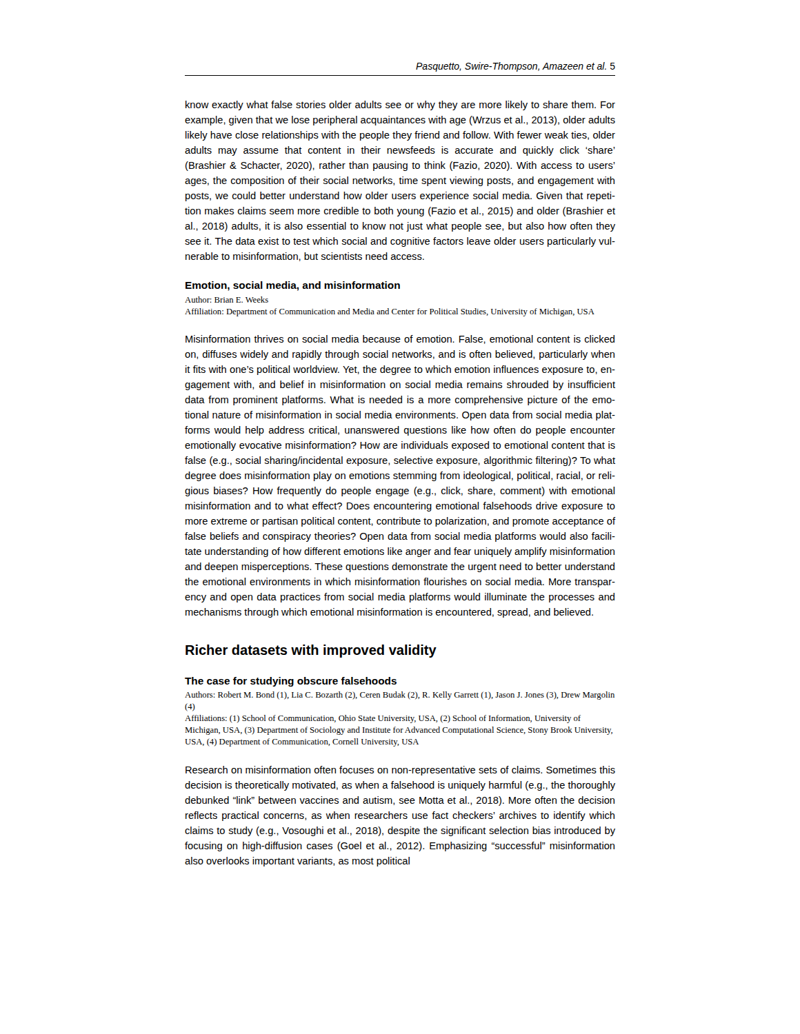Pasquetto, Swire-Thompson, Amazeen et al. 5
know exactly what false stories older adults see or why they are more likely to share them. For example, given that we lose peripheral acquaintances with age (Wrzus et al., 2013), older adults likely have close relationships with the people they friend and follow. With fewer weak ties, older adults may assume that content in their newsfeeds is accurate and quickly click ‘share’ (Brashier & Schacter, 2020), rather than pausing to think (Fazio, 2020). With access to users’ ages, the composition of their social networks, time spent viewing posts, and engagement with posts, we could better understand how older users experience social media. Given that repetition makes claims seem more credible to both young (Fazio et al., 2015) and older (Brashier et al., 2018) adults, it is also essential to know not just what people see, but also how often they see it. The data exist to test which social and cognitive factors leave older users particularly vulnerable to misinformation, but scientists need access.
Emotion, social media, and misinformation
Author: Brian E. Weeks
Affiliation: Department of Communication and Media and Center for Political Studies, University of Michigan, USA
Misinformation thrives on social media because of emotion. False, emotional content is clicked on, diffuses widely and rapidly through social networks, and is often believed, particularly when it fits with one’s political worldview. Yet, the degree to which emotion influences exposure to, engagement with, and belief in misinformation on social media remains shrouded by insufficient data from prominent platforms. What is needed is a more comprehensive picture of the emotional nature of misinformation in social media environments. Open data from social media platforms would help address critical, unanswered questions like how often do people encounter emotionally evocative misinformation? How are individuals exposed to emotional content that is false (e.g., social sharing/incidental exposure, selective exposure, algorithmic filtering)? To what degree does misinformation play on emotions stemming from ideological, political, racial, or religious biases? How frequently do people engage (e.g., click, share, comment) with emotional misinformation and to what effect? Does encountering emotional falsehoods drive exposure to more extreme or partisan political content, contribute to polarization, and promote acceptance of false beliefs and conspiracy theories? Open data from social media platforms would also facilitate understanding of how different emotions like anger and fear uniquely amplify misinformation and deepen misperceptions. These questions demonstrate the urgent need to better understand the emotional environments in which misinformation flourishes on social media. More transparency and open data practices from social media platforms would illuminate the processes and mechanisms through which emotional misinformation is encountered, spread, and believed.
Richer datasets with improved validity
The case for studying obscure falsehoods
Authors: Robert M. Bond (1), Lia C. Bozarth (2), Ceren Budak (2), R. Kelly Garrett (1), Jason J. Jones (3), Drew Margolin (4)
Affiliations: (1) School of Communication, Ohio State University, USA, (2) School of Information, University of Michigan, USA, (3) Department of Sociology and Institute for Advanced Computational Science, Stony Brook University, USA, (4) Department of Communication, Cornell University, USA
Research on misinformation often focuses on non-representative sets of claims. Sometimes this decision is theoretically motivated, as when a falsehood is uniquely harmful (e.g., the thoroughly debunked “link” between vaccines and autism, see Motta et al., 2018). More often the decision reflects practical concerns, as when researchers use fact checkers’ archives to identify which claims to study (e.g., Vosoughi et al., 2018), despite the significant selection bias introduced by focusing on high-diffusion cases (Goel et al., 2012). Emphasizing “successful” misinformation also overlooks important variants, as most political